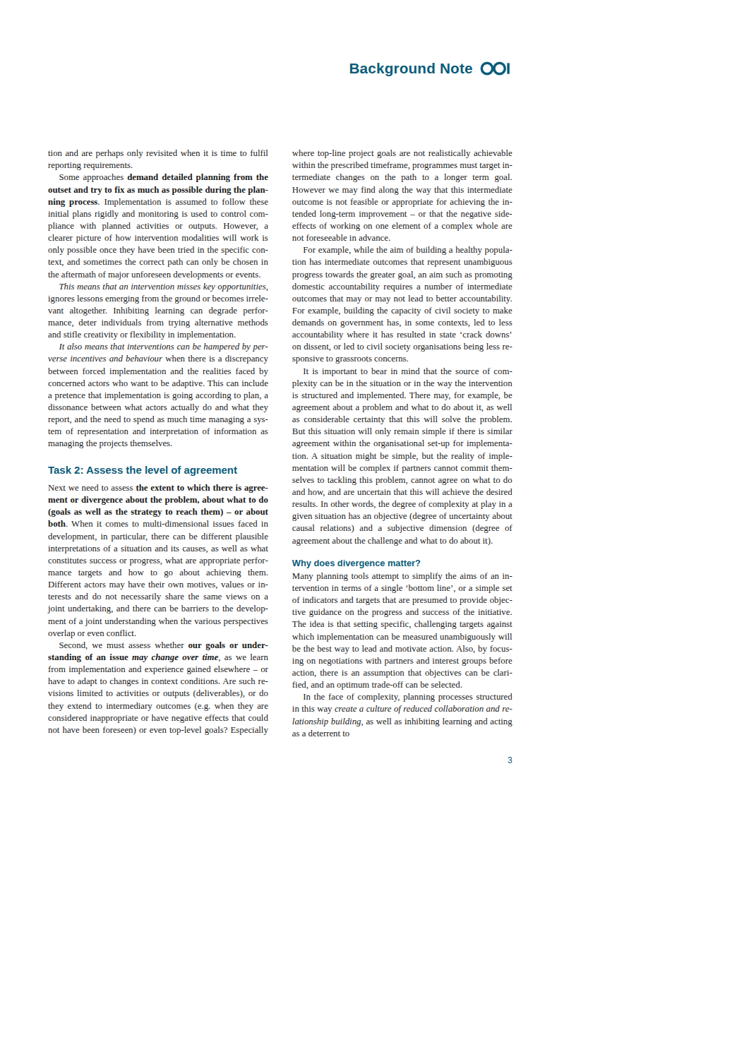Background Note
tion and are perhaps only revisited when it is time to fulfil reporting requirements.
Some approaches demand detailed planning from the outset and try to fix as much as possible during the planning process. Implementation is assumed to follow these initial plans rigidly and monitoring is used to control compliance with planned activities or outputs. However, a clearer picture of how intervention modalities will work is only possible once they have been tried in the specific context, and sometimes the correct path can only be chosen in the aftermath of major unforeseen developments or events.
This means that an intervention misses key opportunities, ignores lessons emerging from the ground or becomes irrelevant altogether. Inhibiting learning can degrade performance, deter individuals from trying alternative methods and stifle creativity or flexibility in implementation.
It also means that interventions can be hampered by perverse incentives and behaviour when there is a discrepancy between forced implementation and the realities faced by concerned actors who want to be adaptive. This can include a pretence that implementation is going according to plan, a dissonance between what actors actually do and what they report, and the need to spend as much time managing a system of representation and interpretation of information as managing the projects themselves.
Task 2: Assess the level of agreement
Next we need to assess the extent to which there is agreement or divergence about the problem, about what to do (goals as well as the strategy to reach them) – or about both. When it comes to multi-dimensional issues faced in development, in particular, there can be different plausible interpretations of a situation and its causes, as well as what constitutes success or progress, what are appropriate performance targets and how to go about achieving them. Different actors may have their own motives, values or interests and do not necessarily share the same views on a joint undertaking, and there can be barriers to the development of a joint understanding when the various perspectives overlap or even conflict.
Second, we must assess whether our goals or understanding of an issue may change over time, as we learn from implementation and experience gained elsewhere – or have to adapt to changes in context conditions. Are such revisions limited to activities or outputs (deliverables), or do they extend to intermediary outcomes (e.g. when they are considered inappropriate or have negative effects that could not have been foreseen) or even top-level goals? Especially where top-line project goals are not realistically achievable within the prescribed timeframe, programmes must target intermediate changes on the path to a longer term goal. However we may find along the way that this intermediate outcome is not feasible or appropriate for achieving the intended long-term improvement – or that the negative side-effects of working on one element of a complex whole are not foreseeable in advance.
For example, while the aim of building a healthy population has intermediate outcomes that represent unambiguous progress towards the greater goal, an aim such as promoting domestic accountability requires a number of intermediate outcomes that may or may not lead to better accountability. For example, building the capacity of civil society to make demands on government has, in some contexts, led to less accountability where it has resulted in state ‘crack downs’ on dissent, or led to civil society organisations being less responsive to grassroots concerns.
It is important to bear in mind that the source of complexity can be in the situation or in the way the intervention is structured and implemented. There may, for example, be agreement about a problem and what to do about it, as well as considerable certainty that this will solve the problem. But this situation will only remain simple if there is similar agreement within the organisational set-up for implementation. A situation might be simple, but the reality of implementation will be complex if partners cannot commit themselves to tackling this problem, cannot agree on what to do and how, and are uncertain that this will achieve the desired results. In other words, the degree of complexity at play in a given situation has an objective (degree of uncertainty about causal relations) and a subjective dimension (degree of agreement about the challenge and what to do about it).
Why does divergence matter?
Many planning tools attempt to simplify the aims of an intervention in terms of a single ‘bottom line’, or a simple set of indicators and targets that are presumed to provide objective guidance on the progress and success of the initiative. The idea is that setting specific, challenging targets against which implementation can be measured unambiguously will be the best way to lead and motivate action. Also, by focusing on negotiations with partners and interest groups before action, there is an assumption that objectives can be clarified, and an optimum trade-off can be selected.
In the face of complexity, planning processes structured in this way create a culture of reduced collaboration and relationship building, as well as inhibiting learning and acting as a deterrent to
3